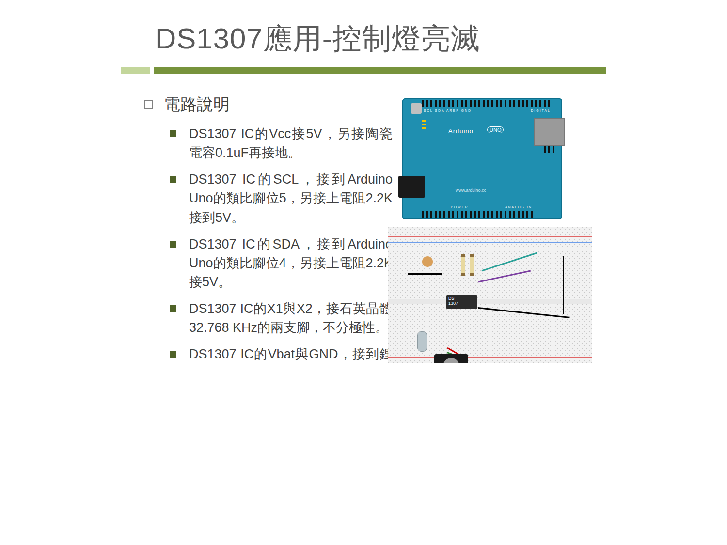DS1307應用-控制燈亮滅
電路說明
DS1307 IC的Vcc接5V，另接陶瓷電容0.1uF再接地。
DS1307 IC的SCL，接到Arduino Uno的類比腳位5，另接上電阻2.2K 接到5V。
DS1307 IC的SDA，接到Arduino Uno的類比腳位4，另接上電阻2.2K 接5V。
DS1307 IC的X1與X2，接石英晶體32.768 KHz的兩支腳，不分極性。
DS1307 IC的Vbat與GND，接到鋰電池CR1220的正極與負極
SCL SDA AREF GND
DIGITAL
ANALOG IN
POWER
Arduino
UNO
www.arduino.cc
DS
1307
3V